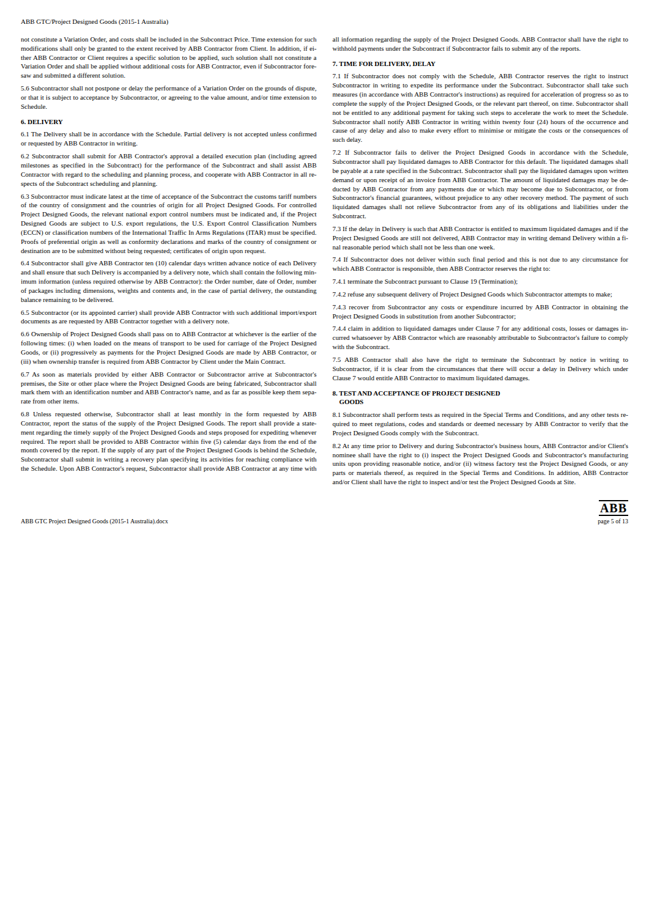ABB GTC/Project Designed Goods (2015-1 Australia)
not constitute a Variation Order, and costs shall be included in the Subcontract Price. Time extension for such modifications shall only be granted to the extent received by ABB Contractor from Client. In addition, if either ABB Contractor or Client requires a specific solution to be applied, such solution shall not constitute a Variation Order and shall be applied without additional costs for ABB Contractor, even if Subcontractor foresaw and submitted a different solution.
5.6 Subcontractor shall not postpone or delay the performance of a Variation Order on the grounds of dispute, or that it is subject to acceptance by Subcontractor, or agreeing to the value amount, and/or time extension to Schedule.
6. DELIVERY
6.1 The Delivery shall be in accordance with the Schedule. Partial delivery is not accepted unless confirmed or requested by ABB Contractor in writing.
6.2 Subcontractor shall submit for ABB Contractor's approval a detailed execution plan (including agreed milestones as specified in the Subcontract) for the performance of the Subcontract and shall assist ABB Contractor with regard to the scheduling and planning process, and cooperate with ABB Contractor in all respects of the Subcontract scheduling and planning.
6.3 Subcontractor must indicate latest at the time of acceptance of the Subcontract the customs tariff numbers of the country of consignment and the countries of origin for all Project Designed Goods. For controlled Project Designed Goods, the relevant national export control numbers must be indicated and, if the Project Designed Goods are subject to U.S. export regulations, the U.S. Export Control Classification Numbers (ECCN) or classification numbers of the International Traffic In Arms Regulations (ITAR) must be specified. Proofs of preferential origin as well as conformity declarations and marks of the country of consignment or destination are to be submitted without being requested; certificates of origin upon request.
6.4 Subcontractor shall give ABB Contractor ten (10) calendar days written advance notice of each Delivery and shall ensure that such Delivery is accompanied by a delivery note, which shall contain the following minimum information (unless required otherwise by ABB Contractor): the Order number, date of Order, number of packages including dimensions, weights and contents and, in the case of partial delivery, the outstanding balance remaining to be delivered.
6.5 Subcontractor (or its appointed carrier) shall provide ABB Contractor with such additional import/export documents as are requested by ABB Contractor together with a delivery note.
6.6 Ownership of Project Designed Goods shall pass on to ABB Contractor at whichever is the earlier of the following times: (i) when loaded on the means of transport to be used for carriage of the Project Designed Goods, or (ii) progressively as payments for the Project Designed Goods are made by ABB Contractor, or (iii) when ownership transfer is required from ABB Contractor by Client under the Main Contract.
6.7 As soon as materials provided by either ABB Contractor or Subcontractor arrive at Subcontractor's premises, the Site or other place where the Project Designed Goods are being fabricated, Subcontractor shall mark them with an identification number and ABB Contractor's name, and as far as possible keep them separate from other items.
6.8 Unless requested otherwise, Subcontractor shall at least monthly in the form requested by ABB Contractor, report the status of the supply of the Project Designed Goods. The report shall provide a statement regarding the timely supply of the Project Designed Goods and steps proposed for expediting whenever required. The report shall be provided to ABB Contractor within five (5) calendar days from the end of the month covered by the report. If the supply of any part of the Project Designed Goods is behind the Schedule, Subcontractor shall submit in writing a recovery plan specifying its activities for reaching compliance with the Schedule. Upon ABB Contractor's request, Subcontractor shall provide ABB Contractor at any time with all information regarding the supply of the Project Designed Goods. ABB Contractor shall have the right to withhold payments under the Subcontract if Subcontractor fails to submit any of the reports.
7. TIME FOR DELIVERY, DELAY
7.1 If Subcontractor does not comply with the Schedule, ABB Contractor reserves the right to instruct Subcontractor in writing to expedite its performance under the Subcontract. Subcontractor shall take such measures (in accordance with ABB Contractor's instructions) as required for acceleration of progress so as to complete the supply of the Project Designed Goods, or the relevant part thereof, on time. Subcontractor shall not be entitled to any additional payment for taking such steps to accelerate the work to meet the Schedule. Subcontractor shall notify ABB Contractor in writing within twenty four (24) hours of the occurrence and cause of any delay and also to make every effort to minimise or mitigate the costs or the consequences of such delay.
7.2 If Subcontractor fails to deliver the Project Designed Goods in accordance with the Schedule, Subcontractor shall pay liquidated damages to ABB Contractor for this default. The liquidated damages shall be payable at a rate specified in the Subcontract. Subcontractor shall pay the liquidated damages upon written demand or upon receipt of an invoice from ABB Contractor. The amount of liquidated damages may be deducted by ABB Contractor from any payments due or which may become due to Subcontractor, or from Subcontractor's financial guarantees, without prejudice to any other recovery method. The payment of such liquidated damages shall not relieve Subcontractor from any of its obligations and liabilities under the Subcontract.
7.3 If the delay in Delivery is such that ABB Contractor is entitled to maximum liquidated damages and if the Project Designed Goods are still not delivered, ABB Contractor may in writing demand Delivery within a final reasonable period which shall not be less than one week.
7.4 If Subcontractor does not deliver within such final period and this is not due to any circumstance for which ABB Contractor is responsible, then ABB Contractor reserves the right to:
7.4.1 terminate the Subcontract pursuant to Clause 19 (Termination);
7.4.2 refuse any subsequent delivery of Project Designed Goods which Subcontractor attempts to make;
7.4.3 recover from Subcontractor any costs or expenditure incurred by ABB Contractor in obtaining the Project Designed Goods in substitution from another Subcontractor;
7.4.4 claim in addition to liquidated damages under Clause 7 for any additional costs, losses or damages incurred whatsoever by ABB Contractor which are reasonably attributable to Subcontractor's failure to comply with the Subcontract.
7.5 ABB Contractor shall also have the right to terminate the Subcontract by notice in writing to Subcontractor, if it is clear from the circumstances that there will occur a delay in Delivery which under Clause 7 would entitle ABB Contractor to maximum liquidated damages.
8. TEST AND ACCEPTANCE OF PROJECT DESIGNED
GOODS
8.1 Subcontractor shall perform tests as required in the Special Terms and Conditions, and any other tests required to meet regulations, codes and standards or deemed necessary by ABB Contractor to verify that the Project Designed Goods comply with the Subcontract.
8.2 At any time prior to Delivery and during Subcontractor's business hours, ABB Contractor and/or Client's nominee shall have the right to (i) inspect the Project Designed Goods and Subcontractor's manufacturing units upon providing reasonable notice, and/or (ii) witness factory test the Project Designed Goods, or any parts or materials thereof, as required in the Special Terms and Conditions. In addition, ABB Contractor and/or Client shall have the right to inspect and/or test the Project Designed Goods at Site.
ABB GTC Project Designed Goods (2015-1 Australia).docx
ABB
page 5 of 13